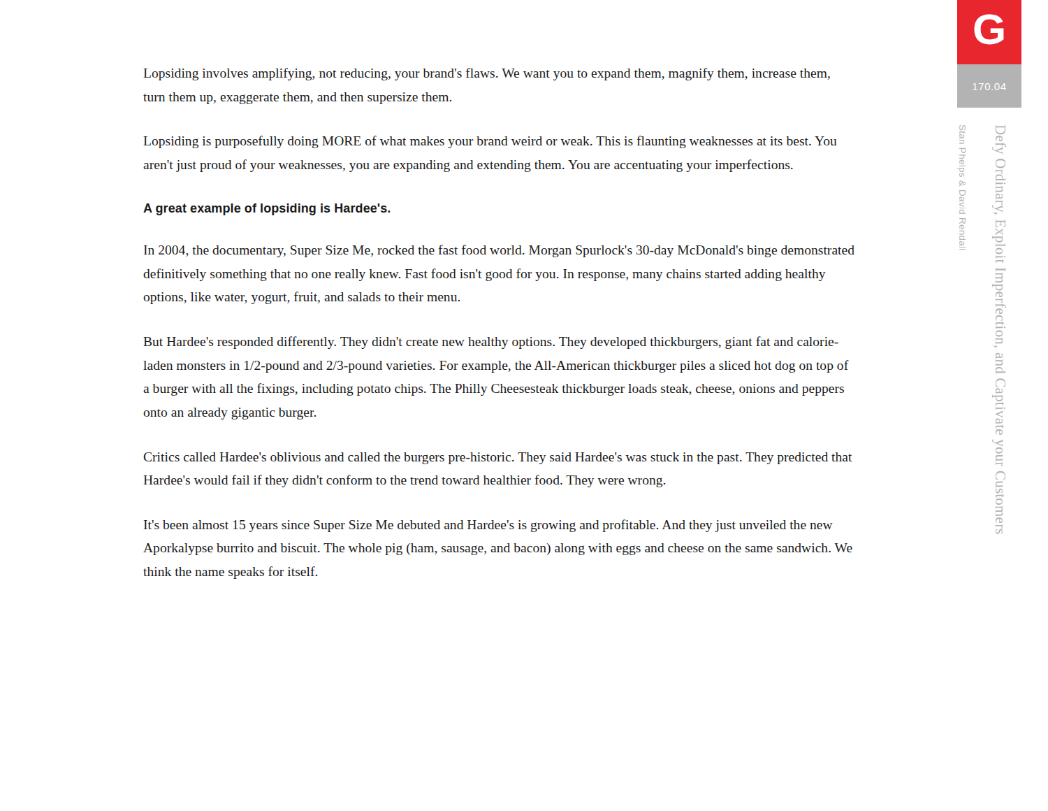Lopsiding involves amplifying, not reducing, your brand's flaws. We want you to expand them, magnify them, increase them, turn them up, exaggerate them, and then supersize them.
Lopsiding is purposefully doing MORE of what makes your brand weird or weak. This is flaunting weaknesses at its best. You aren't just proud of your weaknesses, you are expanding and extending them. You are accentuating your imperfections.
A great example of lopsiding is Hardee's.
In 2004, the documentary, Super Size Me, rocked the fast food world. Morgan Spurlock's 30-day McDonald's binge demonstrated definitively something that no one really knew. Fast food isn't good for you. In response, many chains started adding healthy options, like water, yogurt, fruit, and salads to their menu.
But Hardee's responded differently. They didn't create new healthy options. They developed thickburgers, giant fat and calorie-laden monsters in 1/2-pound and 2/3-pound varieties. For example, the All-American thickburger piles a sliced hot dog on top of a burger with all the fixings, including potato chips. The Philly Cheesesteak thickburger loads steak, cheese, onions and peppers onto an already gigantic burger.
Critics called Hardee's oblivious and called the burgers pre-historic. They said Hardee's was stuck in the past. They predicted that Hardee's would fail if they didn't conform to the trend toward healthier food. They were wrong.
It's been almost 15 years since Super Size Me debuted and Hardee's is growing and profitable. And they just unveiled the new Aporkalypse burrito and biscuit. The whole pig (ham, sausage, and bacon) along with eggs and cheese on the same sandwich. We think the name speaks for itself.
G
170.04
Stan Phelps & David Rendall
Defy Ordinary, Exploit Imperfection, and Captivate your Customers